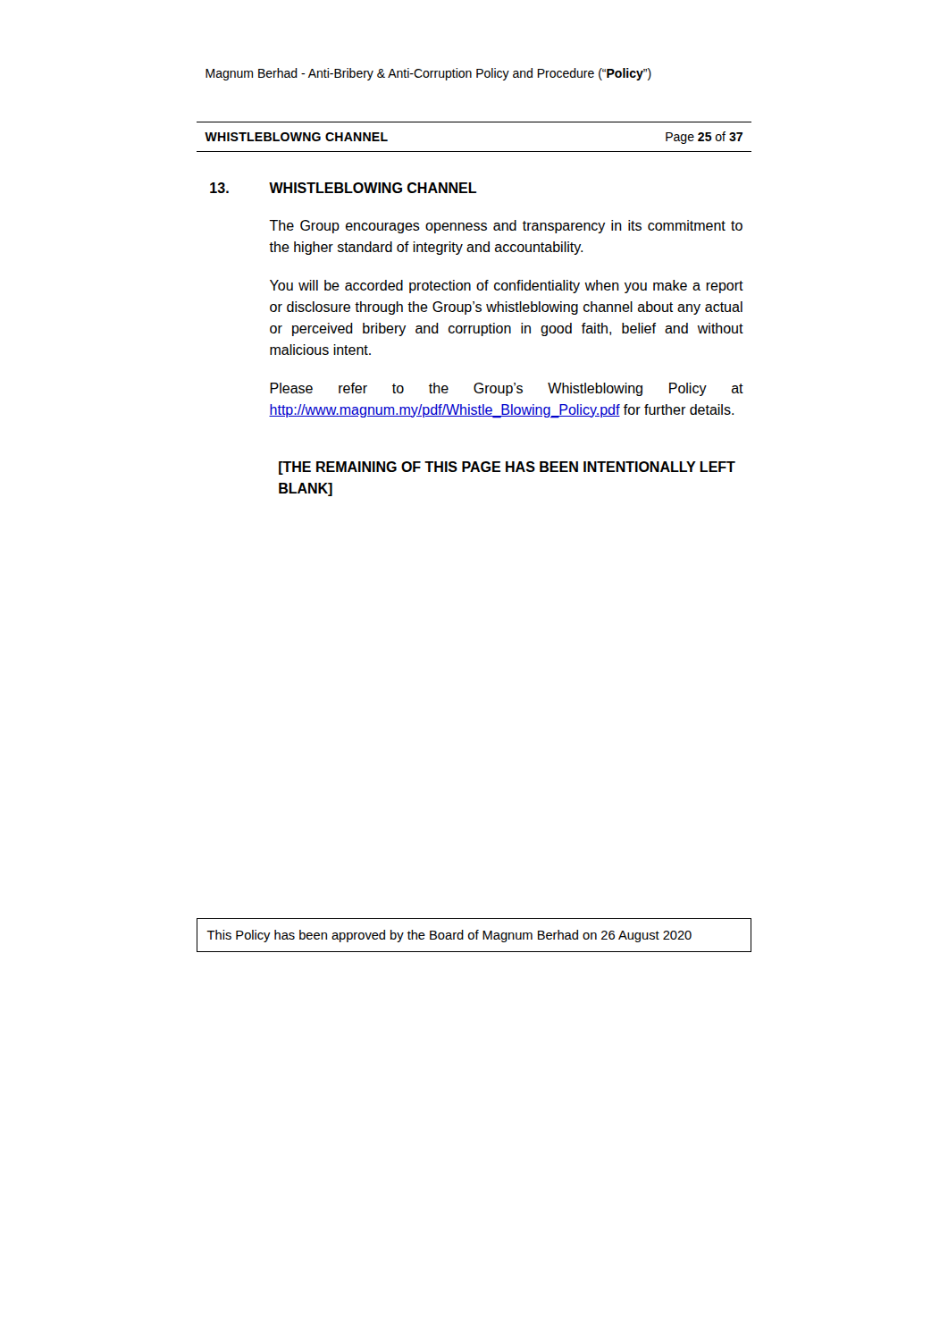Magnum Berhad - Anti-Bribery & Anti-Corruption Policy and Procedure (“Policy”)
WHISTLEBLOWNG CHANNEL Page 25 of 37
13. WHISTLEBLOWING CHANNEL
The Group encourages openness and transparency in its commitment to the higher standard of integrity and accountability.
You will be accorded protection of confidentiality when you make a report or disclosure through the Group’s whistleblowing channel about any actual or perceived bribery and corruption in good faith, belief and without malicious intent.
Please refer to the Group’s Whistleblowing Policy at http://www.magnum.my/pdf/Whistle_Blowing_Policy.pdf for further details.
[THE REMAINING OF THIS PAGE HAS BEEN INTENTIONALLY LEFT BLANK]
This Policy has been approved by the Board of Magnum Berhad on 26 August 2020